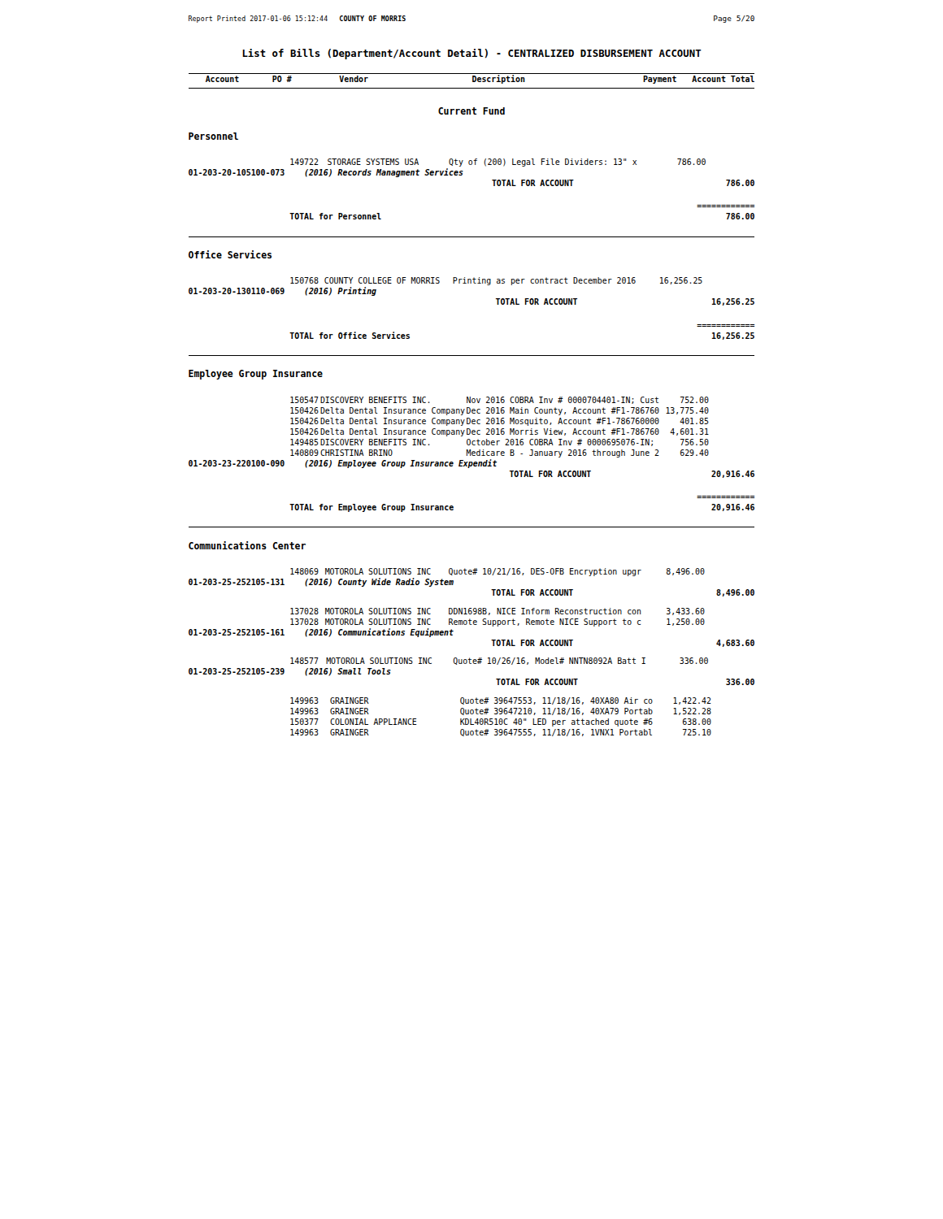Report Printed 2017-01-06 15:12:44 COUNTY OF MORRIS
Page 5/20
List of Bills (Department/Account Detail) - CENTRALIZED DISBURSEMENT ACCOUNT
| Account | PO # | Vendor | Description | Payment | Account Total |
| --- | --- | --- | --- | --- | --- |
Current Fund
Personnel
| 149722 | STORAGE SYSTEMS USA | Qty of (200) Legal File Dividers: 13" x | 786.00 | |
| 01-203-20-105100-073 (2016) Records Managment Services | | |
| | TOTAL FOR ACCOUNT | | 786.00 |
| | ============ |
| TOTAL for Personnel | 786.00 |
Office Services
| 150768 | COUNTY COLLEGE OF MORRIS | Printing as per contract December 2016 | 16,256.25 | |
| 01-203-20-130110-069 (2016) Printing | | |
| | TOTAL FOR ACCOUNT | | 16,256.25 |
| | ============ |
| TOTAL for Office Services | 16,256.25 |
Employee Group Insurance
| 150547 | DISCOVERY BENEFITS INC. | Nov 2016 COBRA Inv # 0000704401-IN; Cust | 752.00 | |
| 150426 | Delta Dental Insurance Company | Dec 2016 Main County, Account #F1-786760 | 13,775.40 | |
| 150426 | Delta Dental Insurance Company | Dec 2016 Mosquito, Account #F1-786760000 | 401.85 | |
| 150426 | Delta Dental Insurance Company | Dec 2016 Morris View, Account #F1-786760 | 4,601.31 | |
| 149485 | DISCOVERY BENEFITS INC. | October 2016 COBRA Inv # 0000695076-IN; | 756.50 | |
| 140809 | CHRISTINA BRINO | Medicare B - January 2016 through June 2 | 629.40 | |
| 01-203-23-220100-090 (2016) Employee Group Insurance Expendit | | |
| | TOTAL FOR ACCOUNT | | 20,916.46 |
| | ============ |
| TOTAL for Employee Group Insurance | 20,916.46 |
Communications Center
| 148069 | MOTOROLA SOLUTIONS INC | Quote# 10/21/16, DES-OFB Encryption upgr | 8,496.00 | |
| 01-203-25-252105-131 (2016) County Wide Radio System | | |
| | TOTAL FOR ACCOUNT | | 8,496.00 |
| 137028 | MOTOROLA SOLUTIONS INC | DDN1698B, NICE Inform Reconstruction con | 3,433.60 | |
| 137028 | MOTOROLA SOLUTIONS INC | Remote Support, Remote NICE Support to c | 1,250.00 | |
| 01-203-25-252105-161 (2016) Communications Equipment | | |
| | TOTAL FOR ACCOUNT | | 4,683.60 |
| 148577 | MOTOROLA SOLUTIONS INC | Quote# 10/26/16, Model# NNTN8092A Batt I | 336.00 | |
| 01-203-25-252105-239 (2016) Small Tools | | |
| | TOTAL FOR ACCOUNT | | 336.00 |
| 149963 | GRAINGER | Quote# 39647553, 11/18/16, 40XA80 Air co | 1,422.42 | |
| 149963 | GRAINGER | Quote# 39647210, 11/18/16, 40XA79 Portab | 1,522.28 | |
| 150377 | COLONIAL APPLIANCE | KDL40R510C 40" LED per attached quote #6 | 638.00 | |
| 149963 | GRAINGER | Quote# 39647555, 11/18/16, 1VNX1 Portabl | 725.10 | |